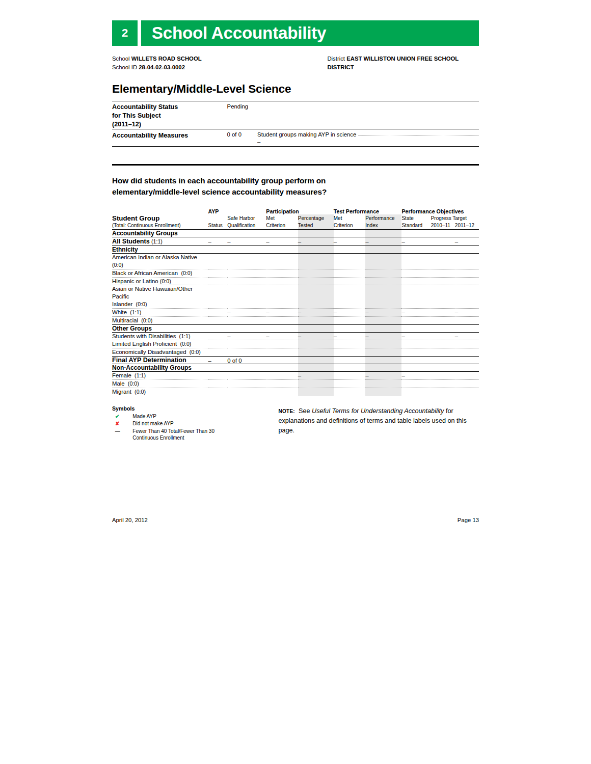2
School Accountability
School WILLETS ROAD SCHOOL
School ID 28-04-02-03-0002
District EAST WILLISTON UNION FREE SCHOOL DISTRICT
Elementary/Middle-Level Science
| Accountability Status for This Subject (2011–12) | Pending |
| Accountability Measures | 0 of 0 Student groups making AYP in science – |
How did students in each accountability group perform on
elementary/middle-level science accountability measures?
| | AYP | Participation | Test Performance | Performance Objectives |
| --- | --- | --- | --- | --- |
| Student Group (Total: Continuous Enrollment) | | Safe Harbor | Met | Percentage | Met | Performance | State | Progress Target |
| Status | Qualification | Criterion | Tested | Criterion | Index | Standard | 2010–11 | 2011–12 |
| Accountability Groups | | | | | | | | | |
| All Students (1:1) | – | – | – | – | – | – | – | | – |
| Ethnicity | | | | | | | | | |
| American Indian or Alaska Native (0:0) | | | | | | | | | |
| Black or African American (0:0) | | | | | | | | | |
| Hispanic or Latino (0:0) | | | | | | | | | |
| Asian or Native Hawaiian/Other Pacific Islander (0:0) | | | | | | | | | |
| White (1:1) | | – | – | – | – | – | – | | – |
| Multiracial (0:0) | | | | | | | | | |
| Other Groups | | | | | | | | | |
| Students with Disabilities (1:1) | | – | – | – | – | – | – | | – |
| Limited English Proficient (0:0) | | | | | | | | | |
| Economically Disadvantaged (0:0) | | | | | | | | | |
| Final AYP Determination | – | 0 of 0 | | | | | | | |
| Non-Accountability Groups | | | | | | | | | |
| Female (1:1) | | | | – | | – | – | | |
| Male (0:0) | | | | | | | | | |
| Migrant (0:0) | | | | | | | | | |
Symbols
✔Made AYP
✘Did not make AYP
—Fewer Than 40 Total/Fewer Than 30
Continuous Enrollment
NOTE: See Useful Terms for Understanding Accountability for explanations and definitions of terms and table labels used on this page.
April 20, 2012
Page 13